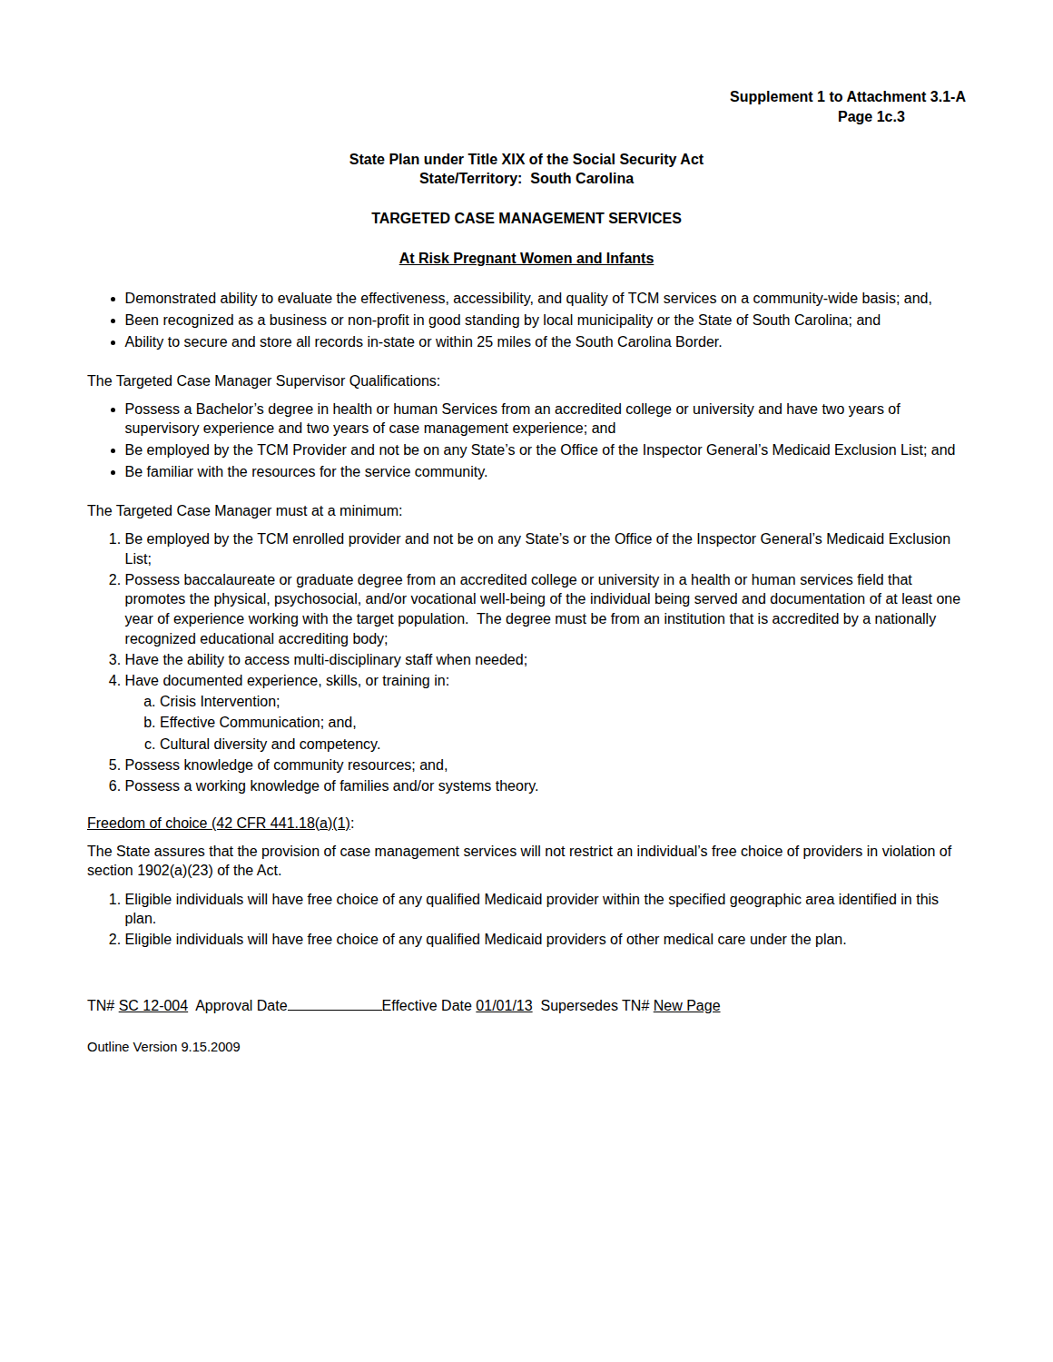Supplement 1 to Attachment 3.1-A
Page 1c.3
State Plan under Title XIX of the Social Security Act
State/Territory: South Carolina
TARGETED CASE MANAGEMENT SERVICES
At Risk Pregnant Women and Infants
Demonstrated ability to evaluate the effectiveness, accessibility, and quality of TCM services on a community-wide basis; and,
Been recognized as a business or non-profit in good standing by local municipality or the State of South Carolina; and
Ability to secure and store all records in-state or within 25 miles of the South Carolina Border.
The Targeted Case Manager Supervisor Qualifications:
Possess a Bachelor’s degree in health or human Services from an accredited college or university and have two years of supervisory experience and two years of case management experience; and
Be employed by the TCM Provider and not be on any State’s or the Office of the Inspector General’s Medicaid Exclusion List; and
Be familiar with the resources for the service community.
The Targeted Case Manager must at a minimum:
Be employed by the TCM enrolled provider and not be on any State’s or the Office of the Inspector General’s Medicaid Exclusion List;
Possess baccalaureate or graduate degree from an accredited college or university in a health or human services field that promotes the physical, psychosocial, and/or vocational well-being of the individual being served and documentation of at least one year of experience working with the target population. The degree must be from an institution that is accredited by a nationally recognized educational accrediting body;
Have the ability to access multi-disciplinary staff when needed;
Have documented experience, skills, or training in:
Crisis Intervention;
Effective Communication; and,
Cultural diversity and competency.
Possess knowledge of community resources; and,
Possess a working knowledge of families and/or systems theory.
Freedom of choice (42 CFR 441.18(a)(1):
The State assures that the provision of case management services will not restrict an individual’s free choice of providers in violation of section 1902(a)(23) of the Act.
Eligible individuals will have free choice of any qualified Medicaid provider within the specified geographic area identified in this plan.
Eligible individuals will have free choice of any qualified Medicaid providers of other medical care under the plan.
TN# SC 12-004 Approval Date Effective Date 01/01/13 Supersedes TN# New Page
Outline Version 9.15.2009